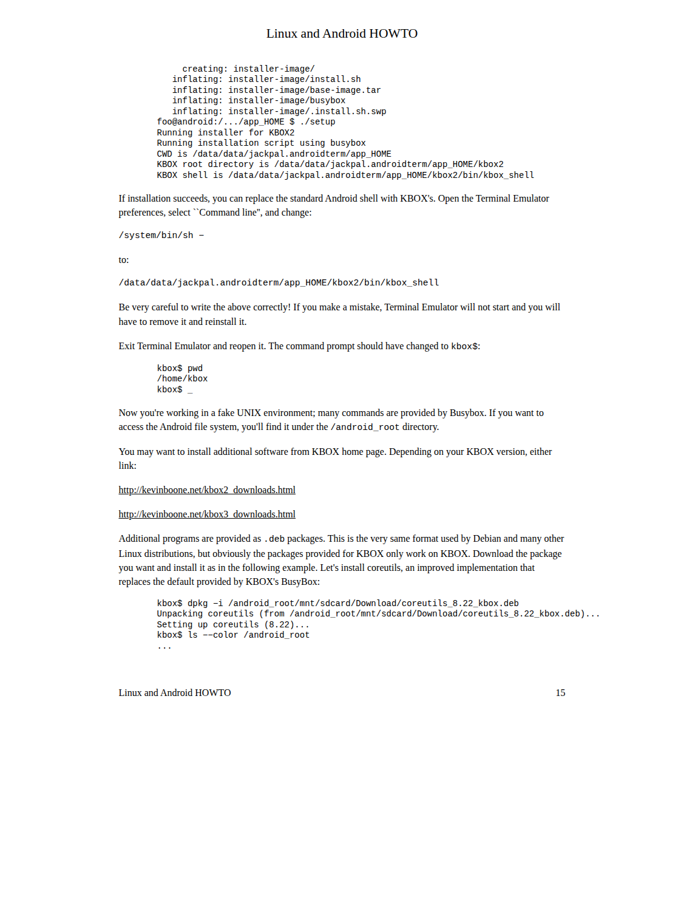Linux and Android HOWTO
     creating: installer-image/
   inflating: installer-image/install.sh
   inflating: installer-image/base-image.tar
   inflating: installer-image/busybox
   inflating: installer-image/.install.sh.swp
foo@android:/.../app_HOME $ ./setup
Running installer for KBOX2
Running installation script using busybox
CWD is /data/data/jackpal.androidterm/app_HOME
KBOX root directory is /data/data/jackpal.androidterm/app_HOME/kbox2
KBOX shell is /data/data/jackpal.androidterm/app_HOME/kbox2/bin/kbox_shell
If installation succeeds, you can replace the standard Android shell with KBOX's. Open the Terminal Emulator preferences, select ``Command line'', and change:
/system/bin/sh −
to:
/data/data/jackpal.androidterm/app_HOME/kbox2/bin/kbox_shell
Be very careful to write the above correctly! If you make a mistake, Terminal Emulator will not start and you will have to remove it and reinstall it.
Exit Terminal Emulator and reopen it. The command prompt should have changed to kbox$:
kbox$ pwd
/home/kbox
kbox$ _
Now you're working in a fake UNIX environment; many commands are provided by Busybox. If you want to access the Android file system, you'll find it under the /android_root directory.
You may want to install additional software from KBOX home page. Depending on your KBOX version, either link:
http://kevinboone.net/kbox2_downloads.html
http://kevinboone.net/kbox3_downloads.html
Additional programs are provided as .deb packages. This is the very same format used by Debian and many other Linux distributions, but obviously the packages provided for KBOX only work on KBOX. Download the package you want and install it as in the following example. Let's install coreutils, an improved implementation that replaces the default provided by KBOX's BusyBox:
kbox$ dpkg −i /android_root/mnt/sdcard/Download/coreutils_8.22_kbox.deb
Unpacking coreutils (from /android_root/mnt/sdcard/Download/coreutils_8.22_kbox.deb)...
Setting up coreutils (8.22)...
kbox$ ls −−color /android_root
...
Linux and Android HOWTO 15